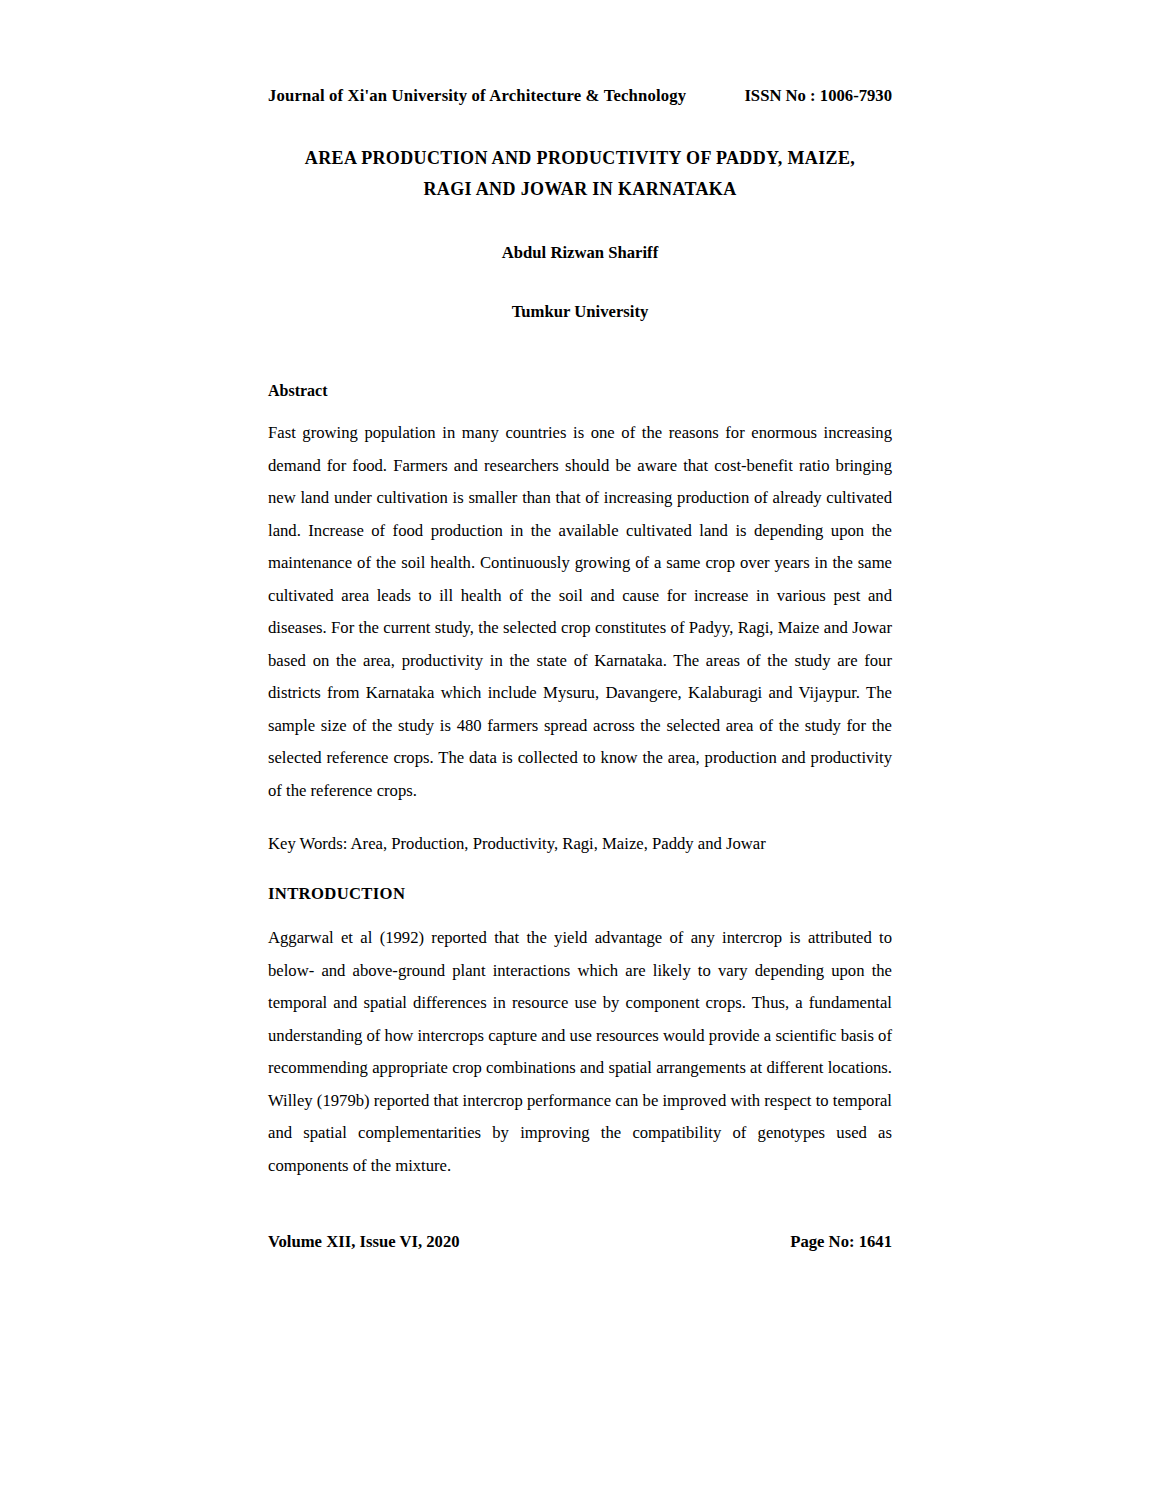Journal of Xi'an University of Architecture & Technology ISSN No : 1006-7930
Area Production and Productivity of Paddy, Maize,
Ragi and Jowar in Karnataka
Abdul Rizwan Shariff
Tumkur University
Abstract
Fast growing population in many countries is one of the reasons for enormous increasing demand for food. Farmers and researchers should be aware that cost-benefit ratio bringing new land under cultivation is smaller than that of increasing production of already cultivated land. Increase of food production in the available cultivated land is depending upon the maintenance of the soil health. Continuously growing of a same crop over years in the same cultivated area leads to ill health of the soil and cause for increase in various pest and diseases. For the current study, the selected crop constitutes of Padyy, Ragi, Maize and Jowar based on the area, productivity in the state of Karnataka. The areas of the study are four districts from Karnataka which include Mysuru, Davangere, Kalaburagi and Vijaypur. The sample size of the study is 480 farmers spread across the selected area of the study for the selected reference crops. The data is collected to know the area, production and productivity of the reference crops.
Key Words: Area, Production, Productivity, Ragi, Maize, Paddy and Jowar
INTRODUCTION
Aggarwal et al (1992) reported that the yield advantage of any intercrop is attributed to below- and above-ground plant interactions which are likely to vary depending upon the temporal and spatial differences in resource use by component crops. Thus, a fundamental understanding of how intercrops capture and use resources would provide a scientific basis of recommending appropriate crop combinations and spatial arrangements at different locations. Willey (1979b) reported that intercrop performance can be improved with respect to temporal and spatial complementarities by improving the compatibility of genotypes used as components of the mixture.
Volume XII, Issue VI, 2020 Page No: 1641